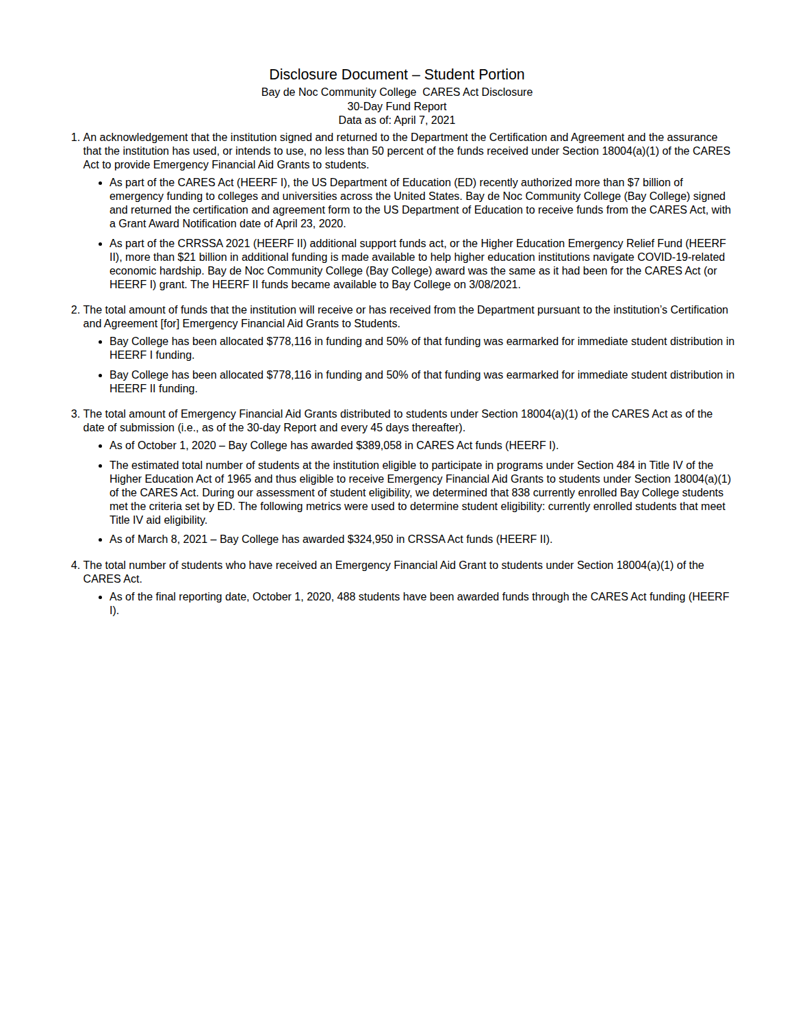Disclosure Document – Student Portion
Bay de Noc Community College CARES Act Disclosure
30-Day Fund Report
Data as of: April 7, 2021
An acknowledgement that the institution signed and returned to the Department the Certification and Agreement and the assurance that the institution has used, or intends to use, no less than 50 percent of the funds received under Section 18004(a)(1) of the CARES Act to provide Emergency Financial Aid Grants to students.
As part of the CARES Act (HEERF I), the US Department of Education (ED) recently authorized more than $7 billion of emergency funding to colleges and universities across the United States. Bay de Noc Community College (Bay College) signed and returned the certification and agreement form to the US Department of Education to receive funds from the CARES Act, with a Grant Award Notification date of April 23, 2020.
As part of the CRRSSA 2021 (HEERF II) additional support funds act, or the Higher Education Emergency Relief Fund (HEERF II), more than $21 billion in additional funding is made available to help higher education institutions navigate COVID-19-related economic hardship. Bay de Noc Community College (Bay College) award was the same as it had been for the CARES Act (or HEERF I) grant. The HEERF II funds became available to Bay College on 3/08/2021.
The total amount of funds that the institution will receive or has received from the Department pursuant to the institution’s Certification and Agreement [for] Emergency Financial Aid Grants to Students.
Bay College has been allocated $778,116 in funding and 50% of that funding was earmarked for immediate student distribution in HEERF I funding.
Bay College has been allocated $778,116 in funding and 50% of that funding was earmarked for immediate student distribution in HEERF II funding.
The total amount of Emergency Financial Aid Grants distributed to students under Section 18004(a)(1) of the CARES Act as of the date of submission (i.e., as of the 30-day Report and every 45 days thereafter).
As of October 1, 2020 – Bay College has awarded $389,058 in CARES Act funds (HEERF I).
The estimated total number of students at the institution eligible to participate in programs under Section 484 in Title IV of the Higher Education Act of 1965 and thus eligible to receive Emergency Financial Aid Grants to students under Section 18004(a)(1) of the CARES Act. During our assessment of student eligibility, we determined that 838 currently enrolled Bay College students met the criteria set by ED. The following metrics were used to determine student eligibility: currently enrolled students that meet Title IV aid eligibility.
As of March 8, 2021 – Bay College has awarded $324,950 in CRSSA Act funds (HEERF II).
The total number of students who have received an Emergency Financial Aid Grant to students under Section 18004(a)(1) of the CARES Act.
As of the final reporting date, October 1, 2020, 488 students have been awarded funds through the CARES Act funding (HEERF I).